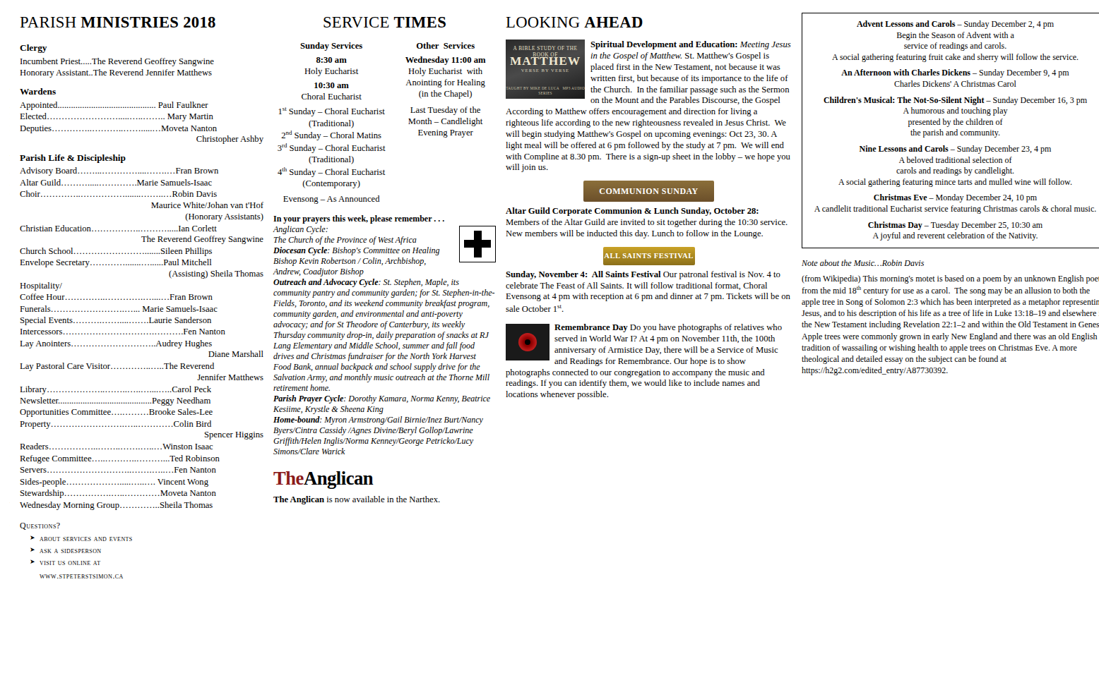PARISH MINISTRIES 2018
Clergy
Incumbent Priest.....The Reverend Geoffrey Sangwine Honorary Assistant..The Reverend Jennifer Matthews
Wardens
Appointed............................................ Paul Faulkner Elected…………………….....…..…….. Mary Martin Deputies…………..………..…….....…Moveta Nanton Christopher Ashby
Parish Life & Discipleship
Advisory Board……...…………....…….…Fran Brown Altar Guild……….....………….Marie Samuels-Isaac Choir…………..…………….......……..…Robin Davis Maurice White/Johan van t'Hof (Honorary Assistants) Christian Education……………..……….....Ian Corlett The Reverend Geoffrey Sangwine Church School…………………….......Sileen Phillips Envelope Secretary………….......…......Paul Mitchell (Assisting) Sheila Thomas Hospitality/ Coffee Hour…………..………….…....…Fran Brown Funerals…………………….…... Marie Samuels-Isaac Special Events……….……....…….Laurie Sanderson Intercessors………………………….……….Fen Nanton Lay Anointers………………………..Audrey Hughes Diane Marshall Lay Pastoral Care Visitor…………..…..The Reverend Jennifer Matthews Library………………..……..…..…....…..Carol Peck Newsletter..........................................Peggy Needham Opportunities Committee….………Brooke Sales-Lee Property…………………….…..…………Colin Bird Spencer Higgins Readers……………..……..…….…..…Winston Isaac Refugee Committee…..………..………...Ted Robinson Servers………………………..…….…..…Fen Nanton Sides-people……………….....…..…. Vincent Wong Stewardship…………….…..…………Moveta Nanton Wednesday Morning Group…………..Sheila Thomas
Questions?
about services and events
ask a sidesperson
visit us online at
www.stpeterstsimon.ca
SERVICE TIMES
Sunday Services
8:30 am
Holy Eucharist
10:30 am
Choral Eucharist
1st Sunday – Choral Eucharist
(Traditional)
2nd Sunday – Choral Matins
3rd Sunday – Choral Eucharist
(Traditional)
4th Sunday – Choral Eucharist
(Contemporary)
Evensong – As Announced
Other Services
Wednesday 11:00 am
Holy Eucharist with
Anointing for Healing
(in the Chapel)
Last Tuesday of the
Month – Candlelight
Evening Prayer
In your prayers this week, please remember . . .
Anglican Cycle:
The Church of the Province of West Africa
Diocesan Cycle: Bishop's Committee on Healing Bishop Kevin Robertson / Colin, Archbishop, Andrew, Coadjutor Bishop
Outreach and Advocacy Cycle: St. Stephen, Maple, its community pantry and community garden; for St. Stephen-in-the-Fields, Toronto, and its weekend community breakfast program, community garden, and environmental and anti-poverty advocacy; and for St Theodore of Canterbury, its weekly Thursday community drop-in, daily preparation of snacks at RJ Lang Elementary and Middle School, summer and fall food drives and Christmas fundraiser for the North York Harvest Food Bank, annual backpack and school supply drive for the Salvation Army, and monthly music outreach at the Thorne Mill retirement home.
Parish Prayer Cycle: Dorothy Kamara, Norma Kenny, Beatrice Kesiime, Krystle & Sheena King
Home-bound: Myron Armstrong/Gail Birnie/Inez Burt/Nancy Byers/Cintra Cassidy /Agnes Divine/Beryl Gollop/Lawrine Griffith/Helen Inglis/Norma Kenney/George Petricko/Lucy Simons/Clare Warick
The Anglican
The Anglican is now available in the Narthex.
LOOKING AHEAD
A BIBLE STUDY OF THE BOOK OF
MATTHEW
VERSE BY VERSE
TAUGHT BY MIKE DE LUCA MP3 AUDIO SERIES
Spiritual Development and Education: Meeting Jesus in the Gospel of Matthew. St. Matthew's Gospel is placed first in the New Testament, not because it was written first, but because of its importance to the life of the Church. In the familiar passage such as the Sermon on the Mount and the Parables Discourse, the Gospel According to Matthew offers encouragement and direction for living a righteous life according to the new righteousness revealed in Jesus Christ. We will begin studying Matthew's Gospel on upcoming evenings: Oct 23, 30. A light meal will be offered at 6 pm followed by the study at 7 pm. We will end with Compline at 8.30 pm. There is a sign-up sheet in the lobby – we hope you will join us.
Communion Sunday
Altar Guild Corporate Communion & Lunch Sunday, October 28: Members of the Altar Guild are invited to sit together during the 10:30 service. New members will be inducted this day. Lunch to follow in the Lounge.
All Saints Festival
Sunday, November 4: All Saints Festival Our patronal festival is Nov. 4 to celebrate The Feast of All Saints. It will follow traditional format, Choral Evensong at 4 pm with reception at 6 pm and dinner at 7 pm. Tickets will be on sale October 1st.
Remembrance Day Do you have photographs of relatives who served in World War I? At 4 pm on November 11th, the 100th anniversary of Armistice Day, there will be a Service of Music and Readings for Remembrance. Our hope is to show photographs connected to our congregation to accompany the music and readings. If you can identify them, we would like to include names and locations whenever possible.
Advent Lessons and Carols – Sunday December 2, 4 pm
Begin the Season of Advent with a
service of readings and carols.
A social gathering featuring fruit cake and sherry will follow the service.
An Afternoon with Charles Dickens – Sunday December 9, 4 pm
Charles Dickens' A Christmas Carol
Children's Musical: The Not-So-Silent Night – Sunday December 16, 3 pm
A humorous and touching play
presented by the children of
the parish and community.
Nine Lessons and Carols – Sunday December 23, 4 pm
A beloved traditional selection of
carols and readings by candlelight.
A social gathering featuring mince tarts and mulled wine will follow.
Christmas Eve – Monday December 24, 10 pm
A candlelit traditional Eucharist service featuring Christmas carols & choral music.
Christmas Day – Tuesday December 25, 10:30 am
A joyful and reverent celebration of the Nativity.
Note about the Music…Robin Davis
(from Wikipedia) This morning's motet is based on a poem by an unknown English poet from the mid 18th century for use as a carol. The song may be an allusion to both the apple tree in Song of Solomon 2:3 which has been interpreted as a metaphor representing Jesus, and to his description of his life as a tree of life in Luke 13:18–19 and elsewhere in the New Testament including Revelation 22:1–2 and within the Old Testament in Genesis. Apple trees were commonly grown in early New England and there was an old English tradition of wassailing or wishing health to apple trees on Christmas Eve. A more theological and detailed essay on the subject can be found at https://h2g2.com/edited_entry/A87730392.